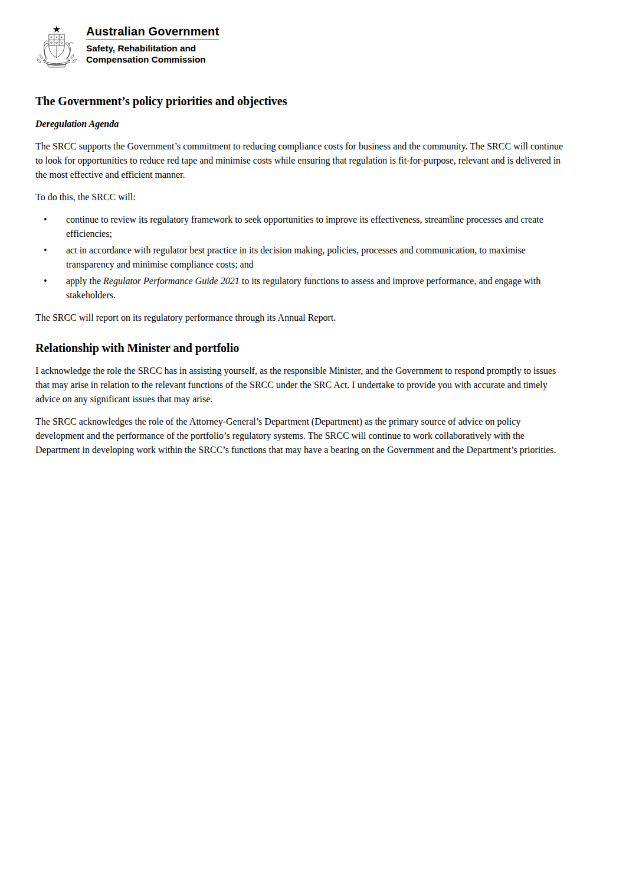Australian Government
Safety, Rehabilitation and
Compensation Commission
The Government’s policy priorities and objectives
Deregulation Agenda
The SRCC supports the Government’s commitment to reducing compliance costs for business and the community. The SRCC will continue to look for opportunities to reduce red tape and minimise costs while ensuring that regulation is fit-for-purpose, relevant and is delivered in the most effective and efficient manner.
To do this, the SRCC will:
continue to review its regulatory framework to seek opportunities to improve its effectiveness, streamline processes and create efficiencies;
act in accordance with regulator best practice in its decision making, policies, processes and communication, to maximise transparency and minimise compliance costs; and
apply the Regulator Performance Guide 2021 to its regulatory functions to assess and improve performance, and engage with stakeholders.
The SRCC will report on its regulatory performance through its Annual Report.
Relationship with Minister and portfolio
I acknowledge the role the SRCC has in assisting yourself, as the responsible Minister, and the Government to respond promptly to issues that may arise in relation to the relevant functions of the SRCC under the SRC Act. I undertake to provide you with accurate and timely advice on any significant issues that may arise.
The SRCC acknowledges the role of the Attorney-General’s Department (Department) as the primary source of advice on policy development and the performance of the portfolio’s regulatory systems. The SRCC will continue to work collaboratively with the Department in developing work within the SRCC’s functions that may have a bearing on the Government and the Department’s priorities.